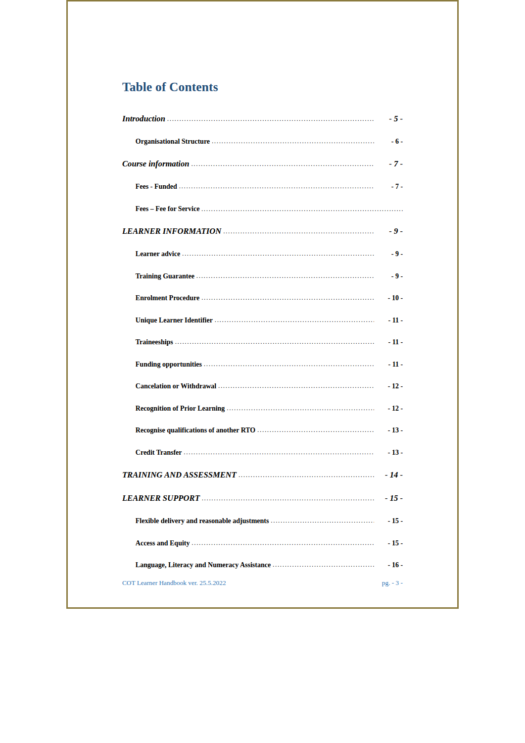Table of Contents
Introduction ................................................................................................................. - 5 -
Organisational Structure ............................................................................................................. - 6 -
Course information ....................................................................................................... - 7 -
Fees - Funded .............................................................................................................................. - 7 -
Fees – Fee for Service ............................................................................................................. - 8 -
LEARNER INFORMATION ................................................................................................. - 9 -
Learner advice ............................................................................................................................. - 9 -
Training Guarantee ..................................................................................................................... - 9 -
Enrolment Procedure ................................................................................................................. - 10 -
Unique Learner Identifier ............................................................................................................. - 11 -
Traineeships ................................................................................................................................. - 11 -
Funding opportunities ................................................................................................................. - 11 -
Cancelation or Withdrawal ......................................................................................................... - 12 -
Recognition of Prior Learning ..................................................................................................... - 12 -
Recognise qualifications of another RTO ................................................................................. - 13 -
Credit Transfer ............................................................................................................................. - 13 -
TRAINING AND ASSESSMENT ......................................................................................... - 14 -
LEARNER SUPPORT ....................................................................................................... - 15 -
Flexible delivery and reasonable adjustments ......................................................................... - 15 -
Access and Equity ....................................................................................................................... - 15 -
Language, Literacy and Numeracy Assistance ......................................................................... - 16 -
COT Learner Handbook ver. 25.5.2022 pg. - 3 -